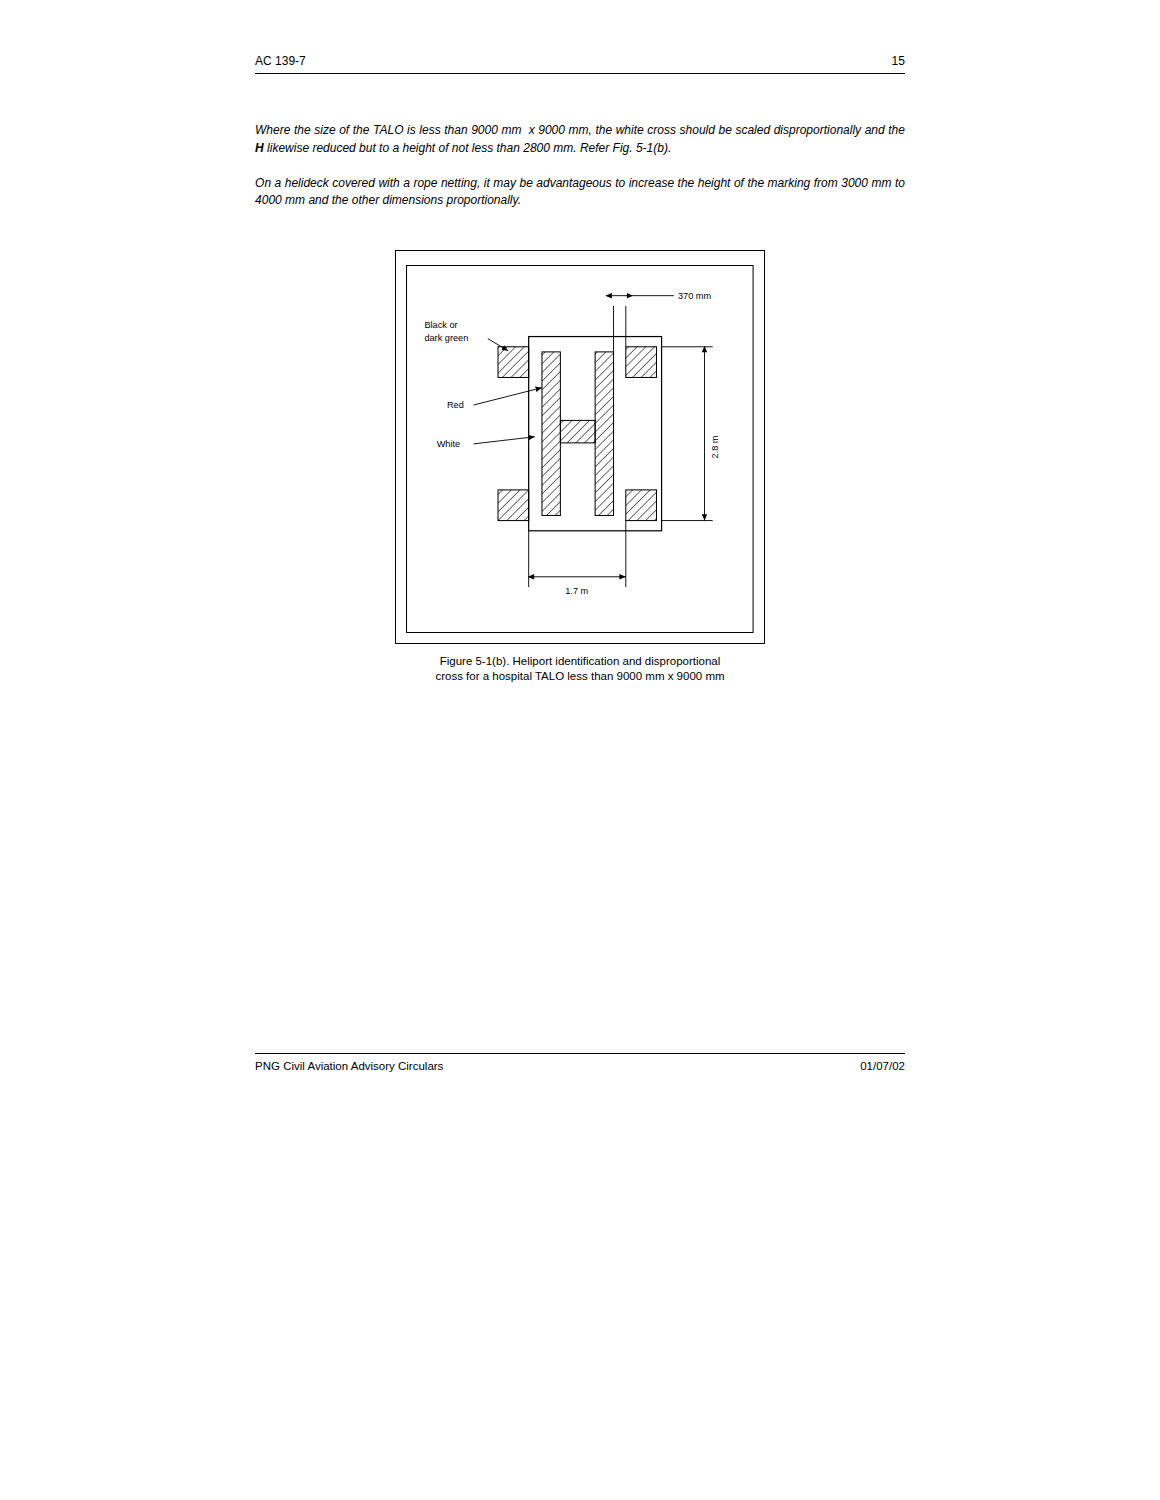AC 139-7 15
Where the size of the TALO is less than 9000 mm x 9000 mm, the white cross should be scaled disproportionally and the H likewise reduced but to a height of not less than 2800 mm. Refer Fig. 5-1(b).
On a helideck covered with a rope netting, it may be advantageous to increase the height of the marking from 3000 mm to 4000 mm and the other dimensions proportionally.
370 mm 2.8 m 1.7 m Black or dark green Red White
Figure 5-1(b). Heliport identification and disproportional
cross for a hospital TALO less than 9000 mm x 9000 mm
PNG Civil Aviation Advisory Circulars 01/07/02